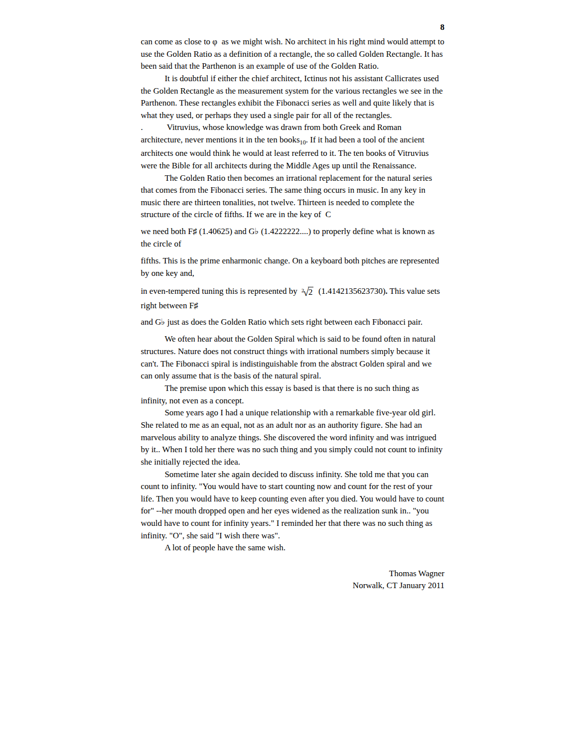8
can come as close to φ as we might wish. No architect in his right mind would attempt to use the Golden Ratio as a definition of a rectangle, the so called Golden Rectangle. It has been said that the Parthenon is an example of use of the Golden Ratio.
It is doubtful if either the chief architect, Ictinus not his assistant Callicrates used the Golden Rectangle as the measurement system for the various rectangles we see in the Parthenon. These rectangles exhibit the Fibonacci series as well and quite likely that is what they used, or perhaps they used a single pair for all of the rectangles.
. Vitruvius, whose knowledge was drawn from both Greek and Roman architecture, never mentions it in the ten books10. If it had been a tool of the ancient architects one would think he would at least referred to it. The ten books of Vitruvius were the Bible for all architects during the Middle Ages up until the Renaissance.
The Golden Ratio then becomes an irrational replacement for the natural series that comes from the Fibonacci series. The same thing occurs in music. In any key in music there are thirteen tonalities, not twelve. Thirteen is needed to complete the structure of the circle of fifths. If we are in the key of C
we need both F♯ (1.40625) and G♭ (1.4222222....) to properly define what is known as the circle of
fifths. This is the prime enharmonic change. On a keyboard both pitches are represented by one key and,
in even-tempered tuning this is represented by 2√2 (1.4142135623730). This value sets right between F♯
and G♭ just as does the Golden Ratio which sets right between each Fibonacci pair.
We often hear about the Golden Spiral which is said to be found often in natural structures. Nature does not construct things with irrational numbers simply because it can't. The Fibonacci spiral is indistinguishable from the abstract Golden spiral and we can only assume that is the basis of the natural spiral.
The premise upon which this essay is based is that there is no such thing as infinity, not even as a concept.
Some years ago I had a unique relationship with a remarkable five-year old girl. She related to me as an equal, not as an adult nor as an authority figure. She had an marvelous ability to analyze things. She discovered the word infinity and was intrigued by it.. When I told her there was no such thing and you simply could not count to infinity she initially rejected the idea.
Sometime later she again decided to discuss infinity. She told me that you can count to infinity. "You would have to start counting now and count for the rest of your life. Then you would have to keep counting even after you died. You would have to count for" --her mouth dropped open and her eyes widened as the realization sunk in.. "you would have to count for infinity years." I reminded her that there was no such thing as infinity. "O", she said "I wish there was".
A lot of people have the same wish.
Thomas Wagner
Norwalk, CT January 2011